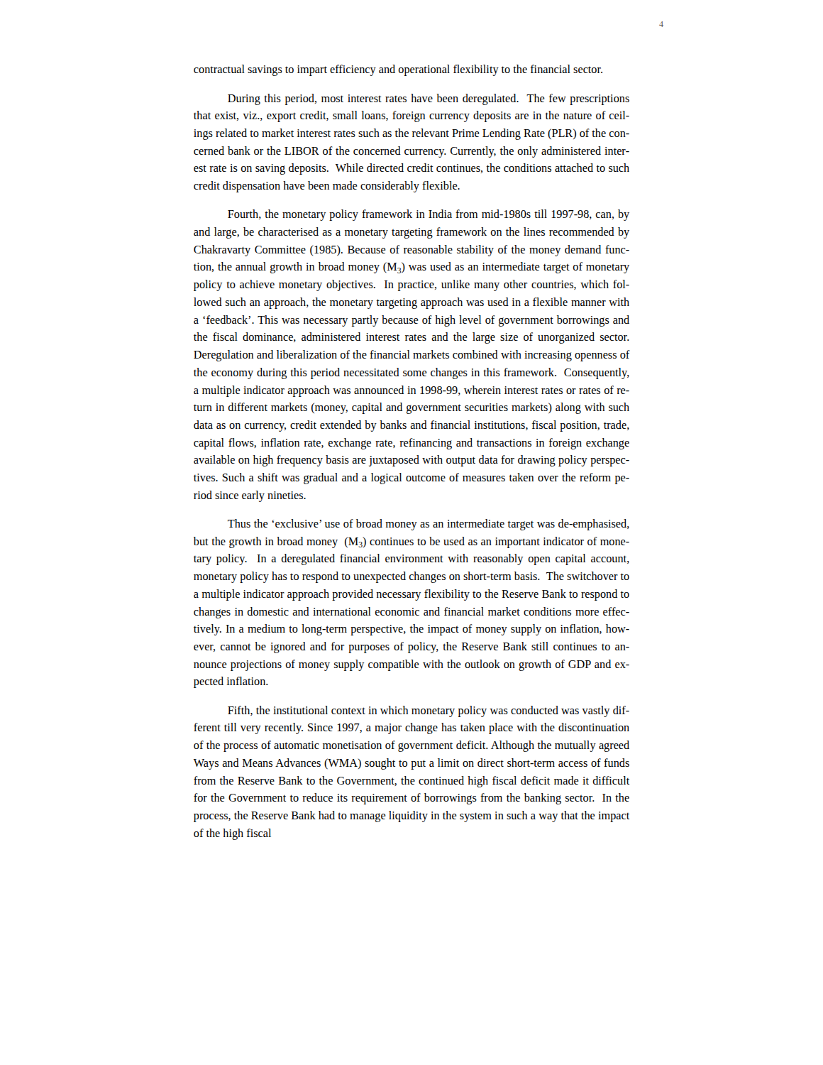4
contractual savings to impart efficiency and operational flexibility to the financial sector.
During this period, most interest rates have been deregulated. The few prescriptions that exist, viz., export credit, small loans, foreign currency deposits are in the nature of ceilings related to market interest rates such as the relevant Prime Lending Rate (PLR) of the concerned bank or the LIBOR of the concerned currency. Currently, the only administered interest rate is on saving deposits. While directed credit continues, the conditions attached to such credit dispensation have been made considerably flexible.
Fourth, the monetary policy framework in India from mid-1980s till 1997-98, can, by and large, be characterised as a monetary targeting framework on the lines recommended by Chakravarty Committee (1985). Because of reasonable stability of the money demand function, the annual growth in broad money (M3) was used as an intermediate target of monetary policy to achieve monetary objectives. In practice, unlike many other countries, which followed such an approach, the monetary targeting approach was used in a flexible manner with a ‘feedback’. This was necessary partly because of high level of government borrowings and the fiscal dominance, administered interest rates and the large size of unorganized sector. Deregulation and liberalization of the financial markets combined with increasing openness of the economy during this period necessitated some changes in this framework. Consequently, a multiple indicator approach was announced in 1998-99, wherein interest rates or rates of return in different markets (money, capital and government securities markets) along with such data as on currency, credit extended by banks and financial institutions, fiscal position, trade, capital flows, inflation rate, exchange rate, refinancing and transactions in foreign exchange available on high frequency basis are juxtaposed with output data for drawing policy perspectives. Such a shift was gradual and a logical outcome of measures taken over the reform period since early nineties.
Thus the ‘exclusive’ use of broad money as an intermediate target was de-emphasised, but the growth in broad money (M3) continues to be used as an important indicator of monetary policy. In a deregulated financial environment with reasonably open capital account, monetary policy has to respond to unexpected changes on short-term basis. The switchover to a multiple indicator approach provided necessary flexibility to the Reserve Bank to respond to changes in domestic and international economic and financial market conditions more effectively. In a medium to long-term perspective, the impact of money supply on inflation, however, cannot be ignored and for purposes of policy, the Reserve Bank still continues to announce projections of money supply compatible with the outlook on growth of GDP and expected inflation.
Fifth, the institutional context in which monetary policy was conducted was vastly different till very recently. Since 1997, a major change has taken place with the discontinuation of the process of automatic monetisation of government deficit. Although the mutually agreed Ways and Means Advances (WMA) sought to put a limit on direct short-term access of funds from the Reserve Bank to the Government, the continued high fiscal deficit made it difficult for the Government to reduce its requirement of borrowings from the banking sector. In the process, the Reserve Bank had to manage liquidity in the system in such a way that the impact of the high fiscal